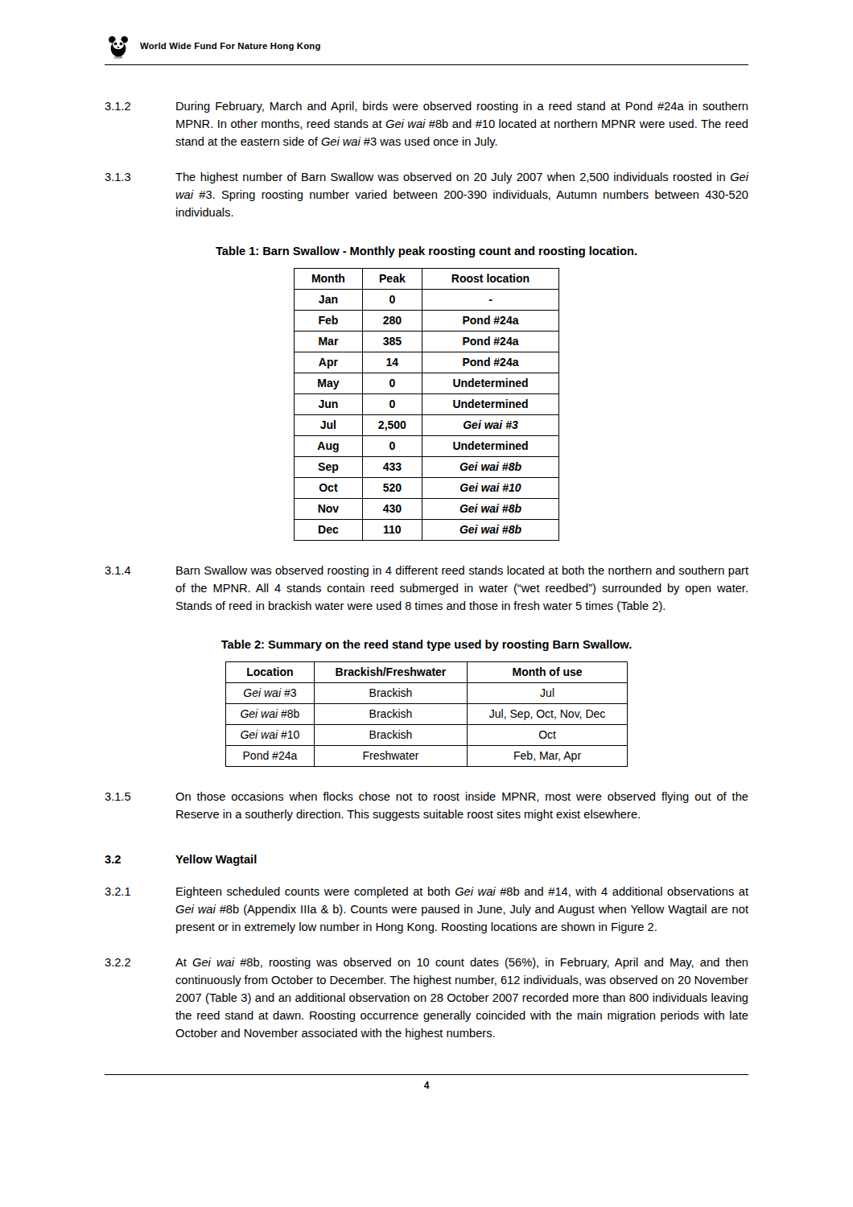WWF
World Wide Fund For Nature Hong Kong
3.1.2
During February, March and April, birds were observed roosting in a reed stand at Pond #24a in southern MPNR. In other months, reed stands at Gei wai #8b and #10 located at northern MPNR were used. The reed stand at the eastern side of Gei wai #3 was used once in July.
3.1.3
The highest number of Barn Swallow was observed on 20 July 2007 when 2,500 individuals roosted in Gei wai #3. Spring roosting number varied between 200-390 individuals, Autumn numbers between 430-520 individuals.
Table 1: Barn Swallow - Monthly peak roosting count and roosting location.
| Month | Peak | Roost location |
| --- | --- | --- |
| Jan | 0 | - |
| Feb | 280 | Pond #24a |
| Mar | 385 | Pond #24a |
| Apr | 14 | Pond #24a |
| May | 0 | Undetermined |
| Jun | 0 | Undetermined |
| Jul | 2,500 | Gei wai #3 |
| Aug | 0 | Undetermined |
| Sep | 433 | Gei wai #8b |
| Oct | 520 | Gei wai #10 |
| Nov | 430 | Gei wai #8b |
| Dec | 110 | Gei wai #8b |
3.1.4
Barn Swallow was observed roosting in 4 different reed stands located at both the northern and southern part of the MPNR. All 4 stands contain reed submerged in water (“wet reedbed”) surrounded by open water. Stands of reed in brackish water were used 8 times and those in fresh water 5 times (Table 2).
Table 2: Summary on the reed stand type used by roosting Barn Swallow.
| Location | Brackish/Freshwater | Month of use |
| --- | --- | --- |
| Gei wai #3 | Brackish | Jul |
| Gei wai #8b | Brackish | Jul, Sep, Oct, Nov, Dec |
| Gei wai #10 | Brackish | Oct |
| Pond #24a | Freshwater | Feb, Mar, Apr |
3.1.5
On those occasions when flocks chose not to roost inside MPNR, most were observed flying out of the Reserve in a southerly direction. This suggests suitable roost sites might exist elsewhere.
3.2
Yellow Wagtail
3.2.1
Eighteen scheduled counts were completed at both Gei wai #8b and #14, with 4 additional observations at Gei wai #8b (Appendix IIIa & b). Counts were paused in June, July and August when Yellow Wagtail are not present or in extremely low number in Hong Kong. Roosting locations are shown in Figure 2.
3.2.2
At Gei wai #8b, roosting was observed on 10 count dates (56%), in February, April and May, and then continuously from October to December. The highest number, 612 individuals, was observed on 20 November 2007 (Table 3) and an additional observation on 28 October 2007 recorded more than 800 individuals leaving the reed stand at dawn. Roosting occurrence generally coincided with the main migration periods with late October and November associated with the highest numbers.
4